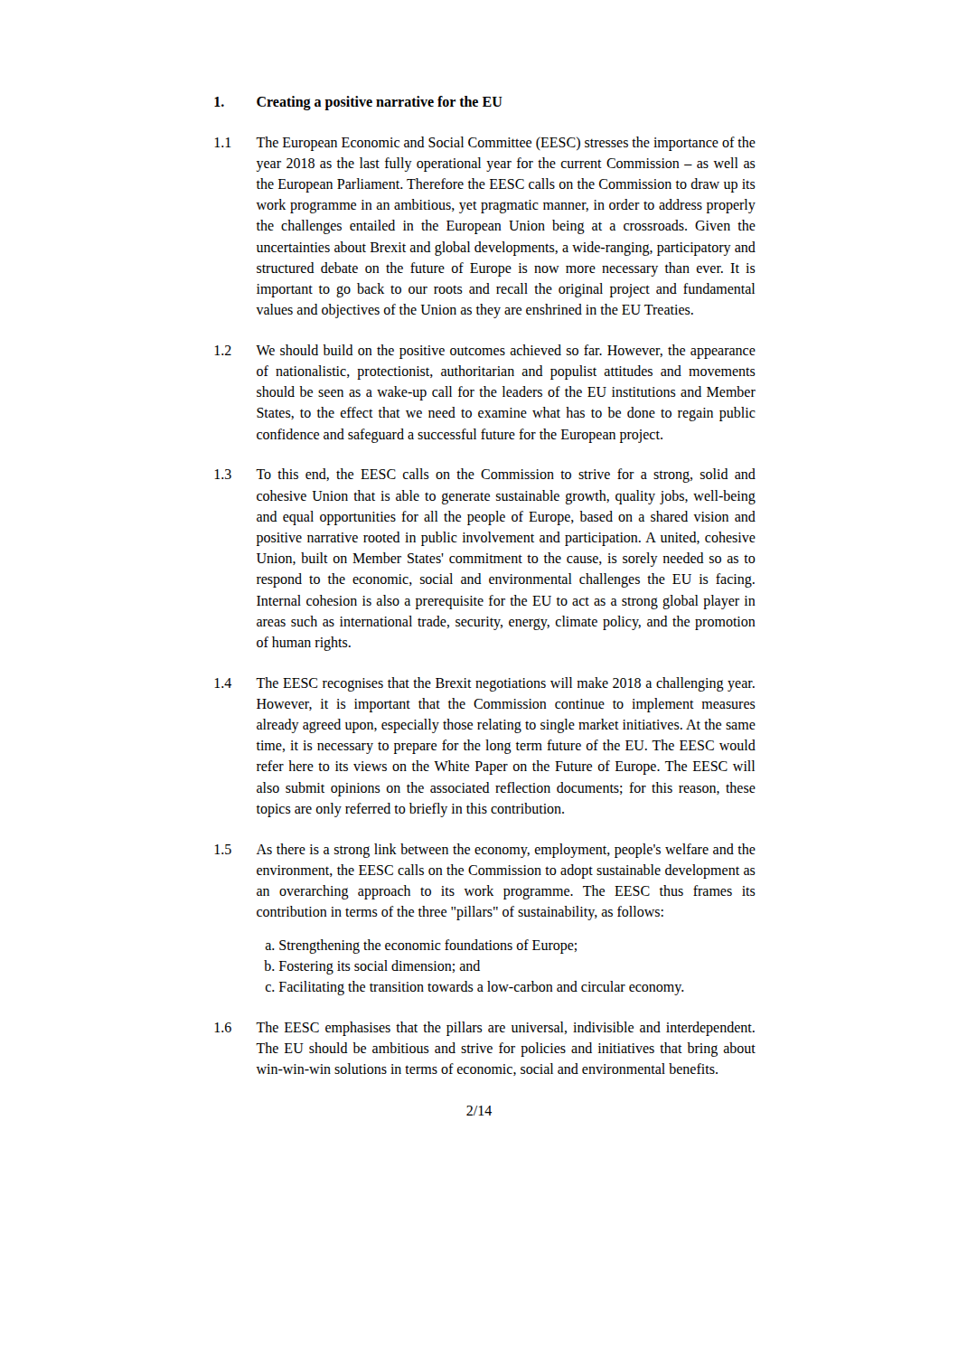1.
Creating a positive narrative for the EU
1.1
The European Economic and Social Committee (EESC) stresses the importance of the year 2018 as the last fully operational year for the current Commission – as well as the European Parliament. Therefore the EESC calls on the Commission to draw up its work programme in an ambitious, yet pragmatic manner, in order to address properly the challenges entailed in the European Union being at a crossroads. Given the uncertainties about Brexit and global developments, a wide-ranging, participatory and structured debate on the future of Europe is now more necessary than ever. It is important to go back to our roots and recall the original project and fundamental values and objectives of the Union as they are enshrined in the EU Treaties.
1.2
We should build on the positive outcomes achieved so far. However, the appearance of nationalistic, protectionist, authoritarian and populist attitudes and movements should be seen as a wake-up call for the leaders of the EU institutions and Member States, to the effect that we need to examine what has to be done to regain public confidence and safeguard a successful future for the European project.
1.3
To this end, the EESC calls on the Commission to strive for a strong, solid and cohesive Union that is able to generate sustainable growth, quality jobs, well-being and equal opportunities for all the people of Europe, based on a shared vision and positive narrative rooted in public involvement and participation. A united, cohesive Union, built on Member States' commitment to the cause, is sorely needed so as to respond to the economic, social and environmental challenges the EU is facing. Internal cohesion is also a prerequisite for the EU to act as a strong global player in areas such as international trade, security, energy, climate policy, and the promotion of human rights.
1.4
The EESC recognises that the Brexit negotiations will make 2018 a challenging year. However, it is important that the Commission continue to implement measures already agreed upon, especially those relating to single market initiatives. At the same time, it is necessary to prepare for the long term future of the EU. The EESC would refer here to its views on the White Paper on the Future of Europe. The EESC will also submit opinions on the associated reflection documents; for this reason, these topics are only referred to briefly in this contribution.
1.5
As there is a strong link between the economy, employment, people's welfare and the environment, the EESC calls on the Commission to adopt sustainable development as an overarching approach to its work programme. The EESC thus frames its contribution in terms of the three "pillars" of sustainability, as follows:
Strengthening the economic foundations of Europe;
Fostering its social dimension; and
Facilitating the transition towards a low-carbon and circular economy.
1.6
The EESC emphasises that the pillars are universal, indivisible and interdependent. The EU should be ambitious and strive for policies and initiatives that bring about win-win-win solutions in terms of economic, social and environmental benefits.
2/14